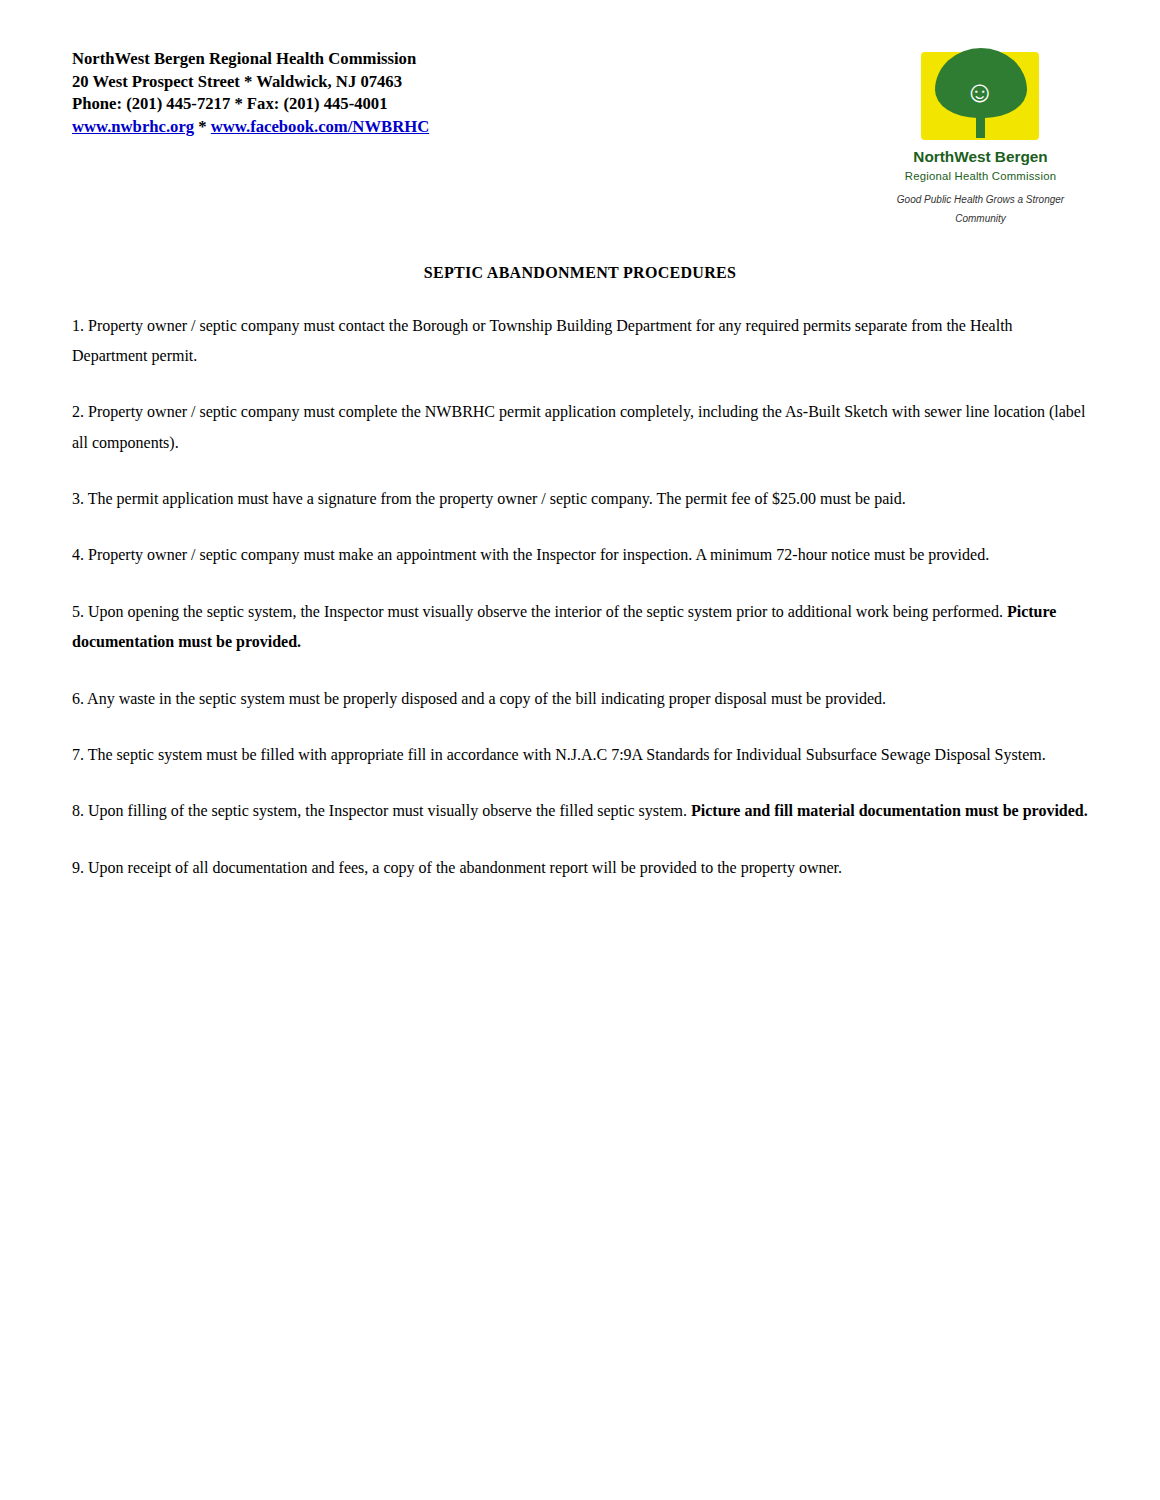NorthWest Bergen Regional Health Commission
20 West Prospect Street * Waldwick, NJ 07463
Phone: (201) 445-7217 * Fax: (201) 445-4001
www.nwbrhc.org * www.facebook.com/NWBRHC
☺
NorthWest Bergen
Regional Health Commission
Good Public Health Grows a Stronger Community
SEPTIC ABANDONMENT PROCEDURES
1. Property owner / septic company must contact the Borough or Township Building Department for any required permits separate from the Health Department permit.
2. Property owner / septic company must complete the NWBRHC permit application completely, including the As-Built Sketch with sewer line location (label all components).
3. The permit application must have a signature from the property owner / septic company. The permit fee of $25.00 must be paid.
4. Property owner / septic company must make an appointment with the Inspector for inspection. A minimum 72-hour notice must be provided.
5. Upon opening the septic system, the Inspector must visually observe the interior of the septic system prior to additional work being performed. Picture documentation must be provided.
6. Any waste in the septic system must be properly disposed and a copy of the bill indicating proper disposal must be provided.
7. The septic system must be filled with appropriate fill in accordance with N.J.A.C 7:9A Standards for Individual Subsurface Sewage Disposal System.
8. Upon filling of the septic system, the Inspector must visually observe the filled septic system. Picture and fill material documentation must be provided.
9. Upon receipt of all documentation and fees, a copy of the abandonment report will be provided to the property owner.